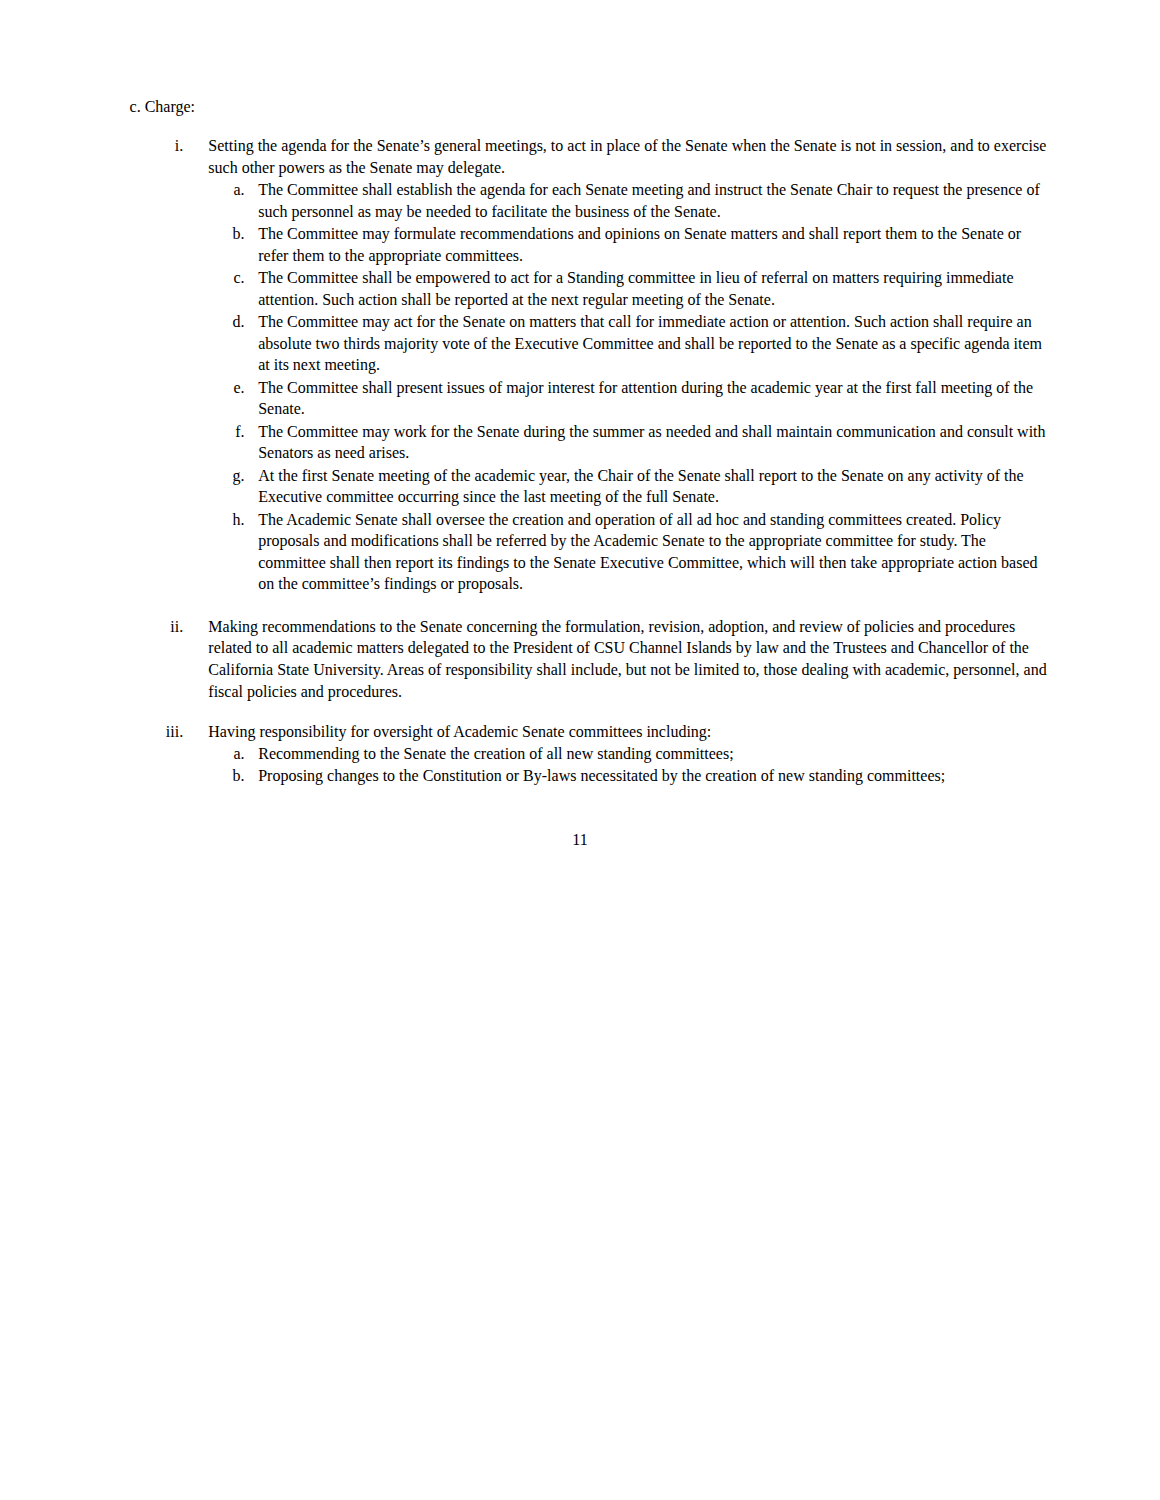c. Charge:
Setting the agenda for the Senate’s general meetings, to act in place of the Senate when the Senate is not in session, and to exercise such other powers as the Senate may delegate.
The Committee shall establish the agenda for each Senate meeting and instruct the Senate Chair to request the presence of such personnel as may be needed to facilitate the business of the Senate.
The Committee may formulate recommendations and opinions on Senate matters and shall report them to the Senate or refer them to the appropriate committees.
The Committee shall be empowered to act for a Standing committee in lieu of referral on matters requiring immediate attention. Such action shall be reported at the next regular meeting of the Senate.
The Committee may act for the Senate on matters that call for immediate action or attention. Such action shall require an absolute two thirds majority vote of the Executive Committee and shall be reported to the Senate as a specific agenda item at its next meeting.
The Committee shall present issues of major interest for attention during the academic year at the first fall meeting of the Senate.
The Committee may work for the Senate during the summer as needed and shall maintain communication and consult with Senators as need arises.
At the first Senate meeting of the academic year, the Chair of the Senate shall report to the Senate on any activity of the Executive committee occurring since the last meeting of the full Senate.
The Academic Senate shall oversee the creation and operation of all ad hoc and standing committees created. Policy proposals and modifications shall be referred by the Academic Senate to the appropriate committee for study. The committee shall then report its findings to the Senate Executive Committee, which will then take appropriate action based on the committee’s findings or proposals.
Making recommendations to the Senate concerning the formulation, revision, adoption, and review of policies and procedures related to all academic matters delegated to the President of CSU Channel Islands by law and the Trustees and Chancellor of the California State University. Areas of responsibility shall include, but not be limited to, those dealing with academic, personnel, and fiscal policies and procedures.
Having responsibility for oversight of Academic Senate committees including:
Recommending to the Senate the creation of all new standing committees;
Proposing changes to the Constitution or By-laws necessitated by the creation of new standing committees;
11